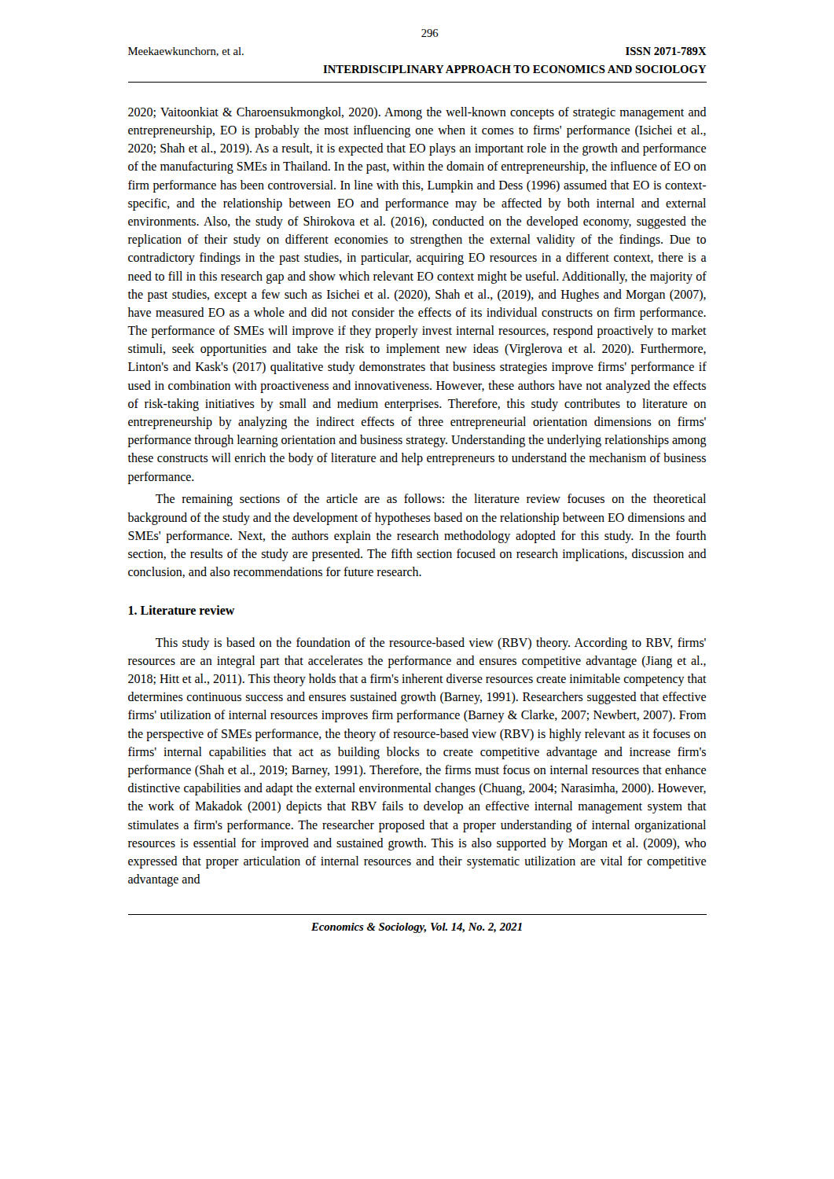296
Meekaewkunchorn, et al. ISSN 2071-789X
INTERDISCIPLINARY APPROACH TO ECONOMICS AND SOCIOLOGY
2020; Vaitoonkiat & Charoensukmongkol, 2020). Among the well-known concepts of strategic management and entrepreneurship, EO is probably the most influencing one when it comes to firms' performance (Isichei et al., 2020; Shah et al., 2019). As a result, it is expected that EO plays an important role in the growth and performance of the manufacturing SMEs in Thailand. In the past, within the domain of entrepreneurship, the influence of EO on firm performance has been controversial. In line with this, Lumpkin and Dess (1996) assumed that EO is context-specific, and the relationship between EO and performance may be affected by both internal and external environments. Also, the study of Shirokova et al. (2016), conducted on the developed economy, suggested the replication of their study on different economies to strengthen the external validity of the findings. Due to contradictory findings in the past studies, in particular, acquiring EO resources in a different context, there is a need to fill in this research gap and show which relevant EO context might be useful. Additionally, the majority of the past studies, except a few such as Isichei et al. (2020), Shah et al., (2019), and Hughes and Morgan (2007), have measured EO as a whole and did not consider the effects of its individual constructs on firm performance. The performance of SMEs will improve if they properly invest internal resources, respond proactively to market stimuli, seek opportunities and take the risk to implement new ideas (Virglerova et al. 2020). Furthermore, Linton's and Kask's (2017) qualitative study demonstrates that business strategies improve firms' performance if used in combination with proactiveness and innovativeness. However, these authors have not analyzed the effects of risk-taking initiatives by small and medium enterprises. Therefore, this study contributes to literature on entrepreneurship by analyzing the indirect effects of three entrepreneurial orientation dimensions on firms' performance through learning orientation and business strategy. Understanding the underlying relationships among these constructs will enrich the body of literature and help entrepreneurs to understand the mechanism of business performance.
The remaining sections of the article are as follows: the literature review focuses on the theoretical background of the study and the development of hypotheses based on the relationship between EO dimensions and SMEs' performance. Next, the authors explain the research methodology adopted for this study. In the fourth section, the results of the study are presented. The fifth section focused on research implications, discussion and conclusion, and also recommendations for future research.
1. Literature review
This study is based on the foundation of the resource-based view (RBV) theory. According to RBV, firms' resources are an integral part that accelerates the performance and ensures competitive advantage (Jiang et al., 2018; Hitt et al., 2011). This theory holds that a firm's inherent diverse resources create inimitable competency that determines continuous success and ensures sustained growth (Barney, 1991). Researchers suggested that effective firms' utilization of internal resources improves firm performance (Barney & Clarke, 2007; Newbert, 2007). From the perspective of SMEs performance, the theory of resource-based view (RBV) is highly relevant as it focuses on firms' internal capabilities that act as building blocks to create competitive advantage and increase firm's performance (Shah et al., 2019; Barney, 1991). Therefore, the firms must focus on internal resources that enhance distinctive capabilities and adapt the external environmental changes (Chuang, 2004; Narasimha, 2000). However, the work of Makadok (2001) depicts that RBV fails to develop an effective internal management system that stimulates a firm's performance. The researcher proposed that a proper understanding of internal organizational resources is essential for improved and sustained growth. This is also supported by Morgan et al. (2009), who expressed that proper articulation of internal resources and their systematic utilization are vital for competitive advantage and
Economics & Sociology, Vol. 14, No. 2, 2021